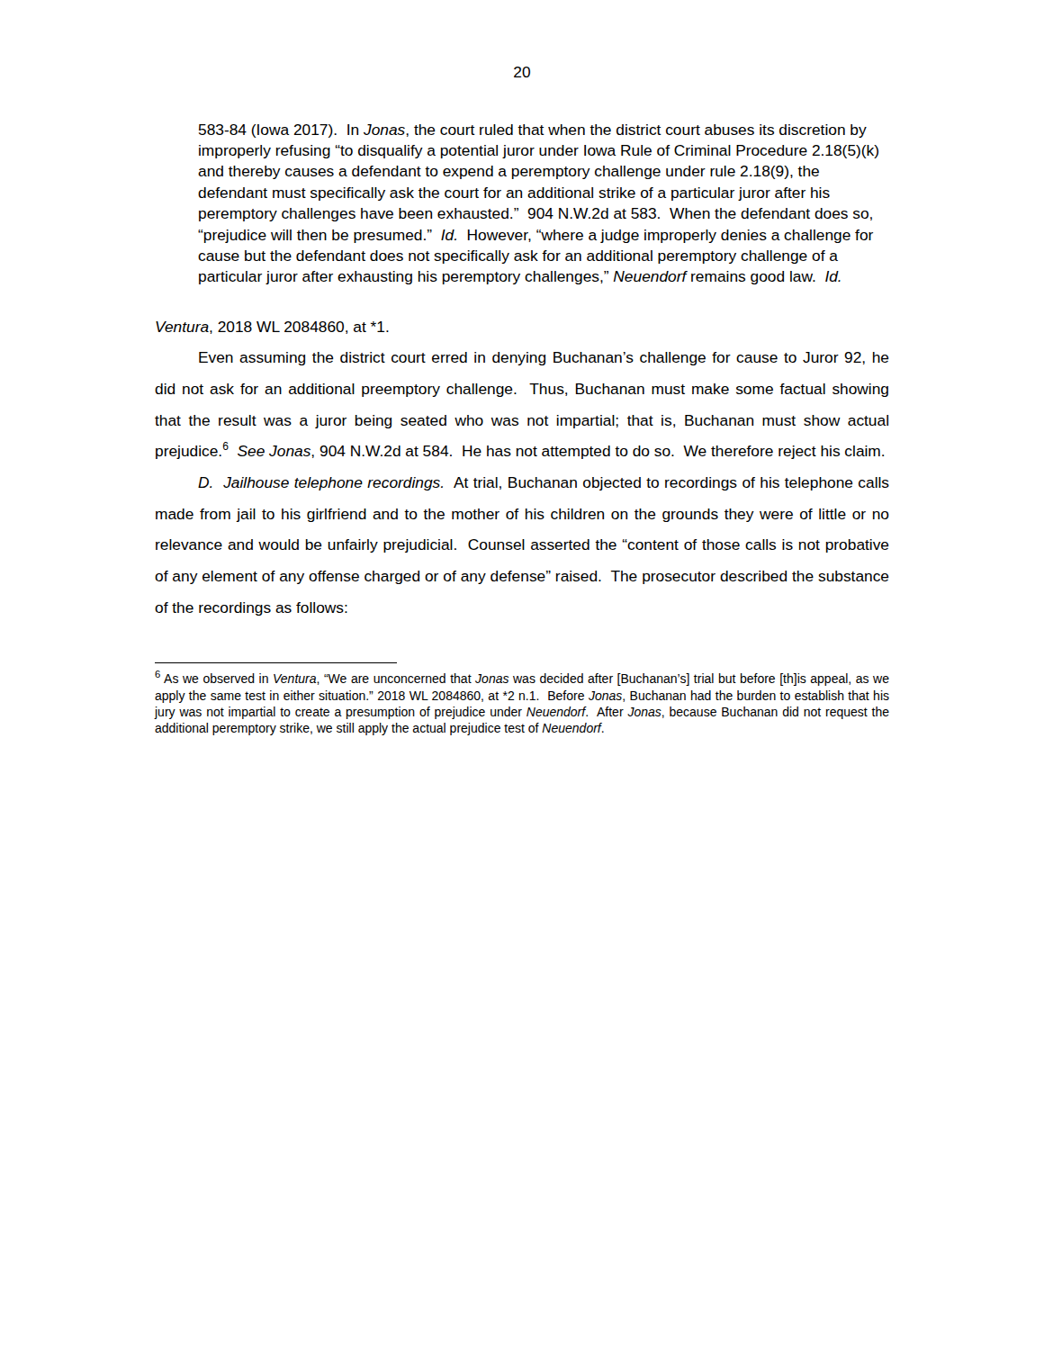20
583-84 (Iowa 2017). In Jonas, the court ruled that when the district court abuses its discretion by improperly refusing “to disqualify a potential juror under Iowa Rule of Criminal Procedure 2.18(5)(k) and thereby causes a defendant to expend a peremptory challenge under rule 2.18(9), the defendant must specifically ask the court for an additional strike of a particular juror after his peremptory challenges have been exhausted.” 904 N.W.2d at 583. When the defendant does so, “prejudice will then be presumed.” Id. However, “where a judge improperly denies a challenge for cause but the defendant does not specifically ask for an additional peremptory challenge of a particular juror after exhausting his peremptory challenges,” Neuendorf remains good law. Id.
Ventura, 2018 WL 2084860, at *1.
Even assuming the district court erred in denying Buchanan’s challenge for cause to Juror 92, he did not ask for an additional preemptory challenge. Thus, Buchanan must make some factual showing that the result was a juror being seated who was not impartial; that is, Buchanan must show actual prejudice.6 See Jonas, 904 N.W.2d at 584. He has not attempted to do so. We therefore reject his claim.
D. Jailhouse telephone recordings. At trial, Buchanan objected to recordings of his telephone calls made from jail to his girlfriend and to the mother of his children on the grounds they were of little or no relevance and would be unfairly prejudicial. Counsel asserted the “content of those calls is not probative of any element of any offense charged or of any defense” raised. The prosecutor described the substance of the recordings as follows:
6 As we observed in Ventura, “We are unconcerned that Jonas was decided after [Buchanan’s] trial but before [th]is appeal, as we apply the same test in either situation.” 2018 WL 2084860, at *2 n.1. Before Jonas, Buchanan had the burden to establish that his jury was not impartial to create a presumption of prejudice under Neuendorf. After Jonas, because Buchanan did not request the additional peremptory strike, we still apply the actual prejudice test of Neuendorf.